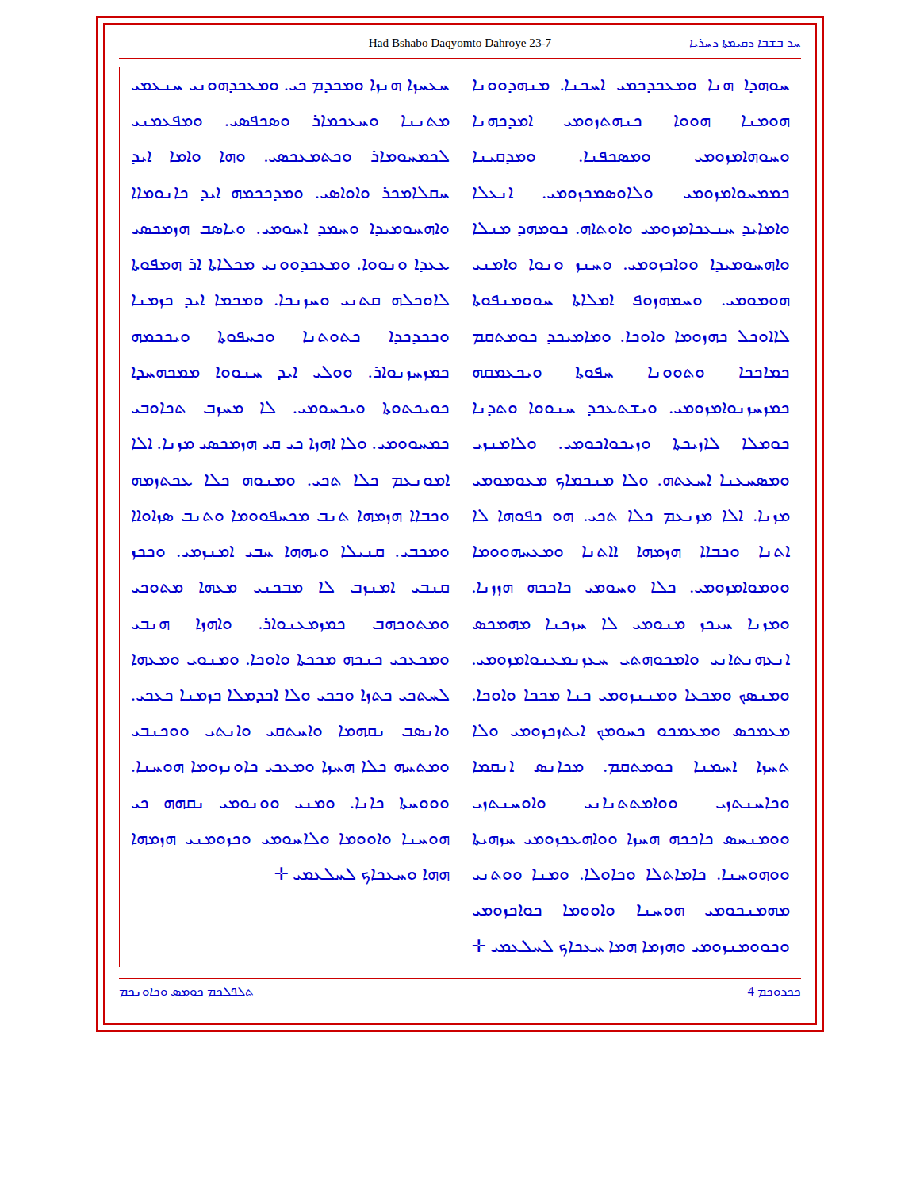Had Bshabo Daqyomto Dahroye 23-7 ܚܕ ܒܫܒܐ ܕܩܝܡܬܐ ܕܚܪܝܐ
ܚܘܗܕܐ ܗܢܐ ܘܡܥܟܕܟܡܝ ܐܚܟܢܐ. ܡܢܗܕܘܘܢܐ ܗܘܡܢܐ ܗܘܘܐ ܟܢܗܬܙܘܡܝ ܐܡܕܟܗܢܐ ܘܚܘܗܐܡܙܘܡܝ ܘܡܣܟܦܢܐ. ܘܡܕܩܝܢܐ ܟܡܡܚܘܐܡܙܘܡܝ ܘܠܐܘܣܡܟܙܘܡܝ. ܐܢܥܠܐ ܘܐܡܐܝܕ ܚܢܥܟܐܡܙܘܡܝ ܘܐܘܬܐܗ. ܟܘܡܗܕ ܡܢܠܐ ܘܐܗܚܘܡܝܕܐ ܘܘܐܟܙܘܡܝ. ܘܚܢܙ ܘܢܘܐ ܘܐܡܢܝ ܗܘܡܘܡܝ. ܘܚܡܗܙܘܦ ܐܡܠܐܬܐ ܚܘܘܡܢܦܘܬܐ ܠܐܐܘܟܠ ܟܗܙܘܡܐ ܘܐܘܟܐ. ܘܡܐܡܝܟܕ ܟܘܡܬܩܡ ܟܡܐܟܟܐ ܘܬܘܘܢܐ ܚܦܘܬܐ ܘܝܟܥܡܩܗ ܟܡܙܚܙܢܘܐܡܙܘܡܝ. ܘܝܫܬܥܟܕ ܚܢܘܘܐ ܘܬܕܢܐ ܟܘܡܠܐ ܠܐܙܝܟܬܐ ܘܙܝܟܘܐܟܘܡܝ. ܘܠܐܡܢܙܝ ܘܡܣܚܥܢܐ ܐܚܥܬܗ. ܘܠܐ ܡܢܟܡܐܟ ܡܥܘܡܘܡܝ ܡܙܢܐ. ܐܠܐ ܡܙܢܥܡ ܟܠܐ ܬܟܝ. ܗܘ ܟܦܘܗܐ ܠܐ ܐܬܢܐ ܘܟܒܐܐ ܗܙܡܗܐ ܐܐܬܢܐ ܘܡܥܚܗܘܘܡܐ ܘܘܡܘܐܡܙܘܡܝ. ܟܠܐ ܘܚܘܡܝ ܟܐܟܟܗ ܗܙܙܢܐ. ܘܡܙܢܐ ܚܝܟܙ ܡܢܘܡܝ ܠܐ ܚܙܟܢܐ ܡܗܡܟܣ ܐܢܥܗܢܬܐܢܝ ܘܐܡܟܘܗܬܝ ܚܥܙܢܡܥܢܘܐܡܙܘܡܝ. ܘܡܢܣܟ ܘܡܟܥܐ ܘܡܢܢܙܘܡܝ ܟܢܐ ܡܟܟܐ ܘܐܘܟܐ. ܡܥܡܟܣ ܘܡܥܡܟܘ ܟܚܘܡܟ ܐܝܬܙܟܙܘܡܝ ܘܠܐ ܬܚܙܐ ܐܚܡܢܐ ܟܘܡܬܩܡ. ܡܟܐܢܣ ܐܢܩܡܐ ܘܟܐܚܢܬܙܝ ܘܘܐܡܬܬܢܐܢܝ ܘܐܘܚܢܬܙܝ ܘܘܡܢܚܣ ܟܐܟܟܗ ܗܚܙܐ ܘܘܐܗܥܟܙܘܡܝ ܚܙܗܝܬܐ ܘܘܗܘܚܢܐ. ܟܐܡܐܬܠܐ ܘܟܐܘܠܐ. ܘܡܢܐ ܘܘܬܢܝ ܡܗܡܢܟܘܡܝ ܗܘܚܢܐ ܘܐܘܘܡܐ ܟܘܐܟܙܘܡܝ ܘܟܘܘܡܢܙܘܡܝ ܘܗܙܡܐ ܗܡܐ ܚܥܟܐܟ ܠܚܠܥܡܝ ✛
ܚܥܚܙܐ ܗܢܙܐ ܘܡܟܕܡ ܟܝ. ܘܡܥܟܕܗܘܢܝ ܚܢܥܡܝ ܡܬܢܢܐ ܘܚܥܟܡܐܪ ܘܣܟܦܣܝ. ܘܡܦܥܡܢܝ ܠܟܡܚܘܡܐܪ ܘܟܬܡܥܟܣܝ. ܘܗܐ ܘܐܡܐ ܐܝܕ ܚܩܠܐܡܟܪ ܘܐܘܐܣܝ. ܘܡܕܟܟܡܗ ܐܝܕ ܟܐܢܘܡܐܐ ܘܐܗܚܘܡܝܕܐ ܘܚܡܕ ܐܚܘܡܝ. ܘܝܐܣܒ ܗܙܡܟܣܝ ܥܥܕܐ ܘܢܘܘܐ. ܘܡܥܟܕܘܘܢܝ ܡܟܠܐܬܐ ܐܪ ܗܡܦܘܬܐ ܠܐܘܟܠܗ ܩܬܢܝ ܘܚܙܢܟܐ. ܘܡܟܡܐ ܐܝܕ ܟܙܡܢܐ ܘܟܟܕܟܕܐ ܟܬܘܬܢܐ ܘܟܚܦܘܬܐ ܘܝܟܟܡܗ ܟܡܙܚܙܢܘܐܪ. ܘܘܠܝ ܐܝܕ ܚܢܘܘܐ ܡܡܟܗܚܕܐ ܟܘܝܟܬܘܬܐ ܘܝܟܚܘܡܝ. ܠܐ ܡܚܙܒ ܬܟܐܘܒܝ ܟܡܚܘܘܡܝ. ܘܠܐ ܐܗܙܐ ܟܝ ܩܝ ܗܙܡܟܣܝ ܡܙܢܐ. ܐܠܐ ܐܡܘܢܥܡ ܟܠܐ ܬܟܝ. ܘܡܢܘܗ ܟܠܐ ܥܟܬܙܡܗ ܘܟܒܐܐ ܗܙܡܗܐ ܬܢܒ ܡܟܚܦܘܘܡܐ ܘܬܢܒ ܣܙܐܘܐܐ ܘܡܟܒܝ. ܩܢܝܠܐ ܘܝܗܗܐ ܚܒܝ ܐܡܢܙܡܝ. ܘܟܟܙ ܩܢܒܝ ܐܡܢܙܒ ܠܐ ܡܒܟܢܝ ܡܥܗܐ ܡܬܘܟܝ ܘܡܬܘܟܗܒ ܟܡܙܡܥܢܘܐܪ. ܘܐܗܙܐ ܗܢܒܝ ܘܡܟܥܟܝ ܟܢܟܗ ܡܟܟܬܐ ܘܐܘܟܐ. ܘܡܢܘܝ ܘܡܥܗܐ ܠܚܬܟܝ ܟܬܙܐ ܘܟܟܝ ܘܠܐ ܐܟܕܡܠܐ ܟܙܡܢܐ ܟܥܟܝ. ܘܐܢܣܒ ܢܩܗܡܐ ܘܐܚܬܩܝ ܘܐܢܬܝ ܘܘܟܢܒܝ ܘܡܬܚܗ ܟܠܐ ܗܚܙܐ ܘܡܥܟܝ ܟܐܘܢܙܘܡܐ ܗܘܚܢܐ. ܘܘܘܚܬܐ ܟܐܢܐ. ܘܡܢܝ ܘܘܢܘܡܝ ܢܩܗܗ ܟܝ ܗܘܚܢܐ ܘܐܘܘܡܐ ܘܠܐܚܘܡܝ ܘܟܙܘܡܢܝ ܗܙܡܗܐ ܗܗܐ ܘܚܥܟܐܟ ܠܚܠܥܡܝ ✛
4 ܟܟܪܘܟܡ ܬܠܦܠܟܡ ܟܘܡܣ ܘܟܐܘܢܟܡ